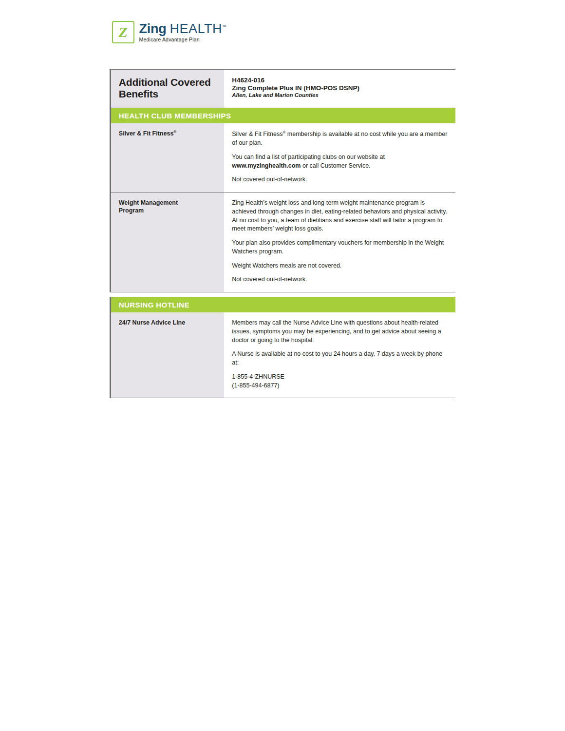Zing HEALTH™
Medicare Advantage Plan
| Additional Covered Benefits | H4624-016 Zing Complete Plus IN (HMO-POS DSNP) Allen, Lake and Marion Counties |
| HEALTH CLUB MEMBERSHIPS |
| Silver & Fit Fitness ® | Silver & Fit Fitness ® membership is available at no cost while you are a member of our plan. You can find a list of participating clubs on our website at www.myzinghealth.com or call Customer Service. Not covered out-of-network. |
| Weight Management Program | Zing Health’s weight loss and long-term weight maintenance program is achieved through changes in diet, eating-related behaviors and physical activity. At no cost to you, a team of dietitians and exercise staff will tailor a program to meet members’ weight loss goals. Your plan also provides complimentary vouchers for membership in the Weight Watchers program. Weight Watchers meals are not covered. Not covered out-of-network. |
| NURSING HOTLINE |
| 24/7 Nurse Advice Line | Members may call the Nurse Advice Line with questions about health-related issues, symptoms you may be experiencing, and to get advice about seeing a doctor or going to the hospital. A Nurse is available at no cost to you 24 hours a day, 7 days a week by phone at: 1-855-4-ZHNURSE (1-855-494-6877) |